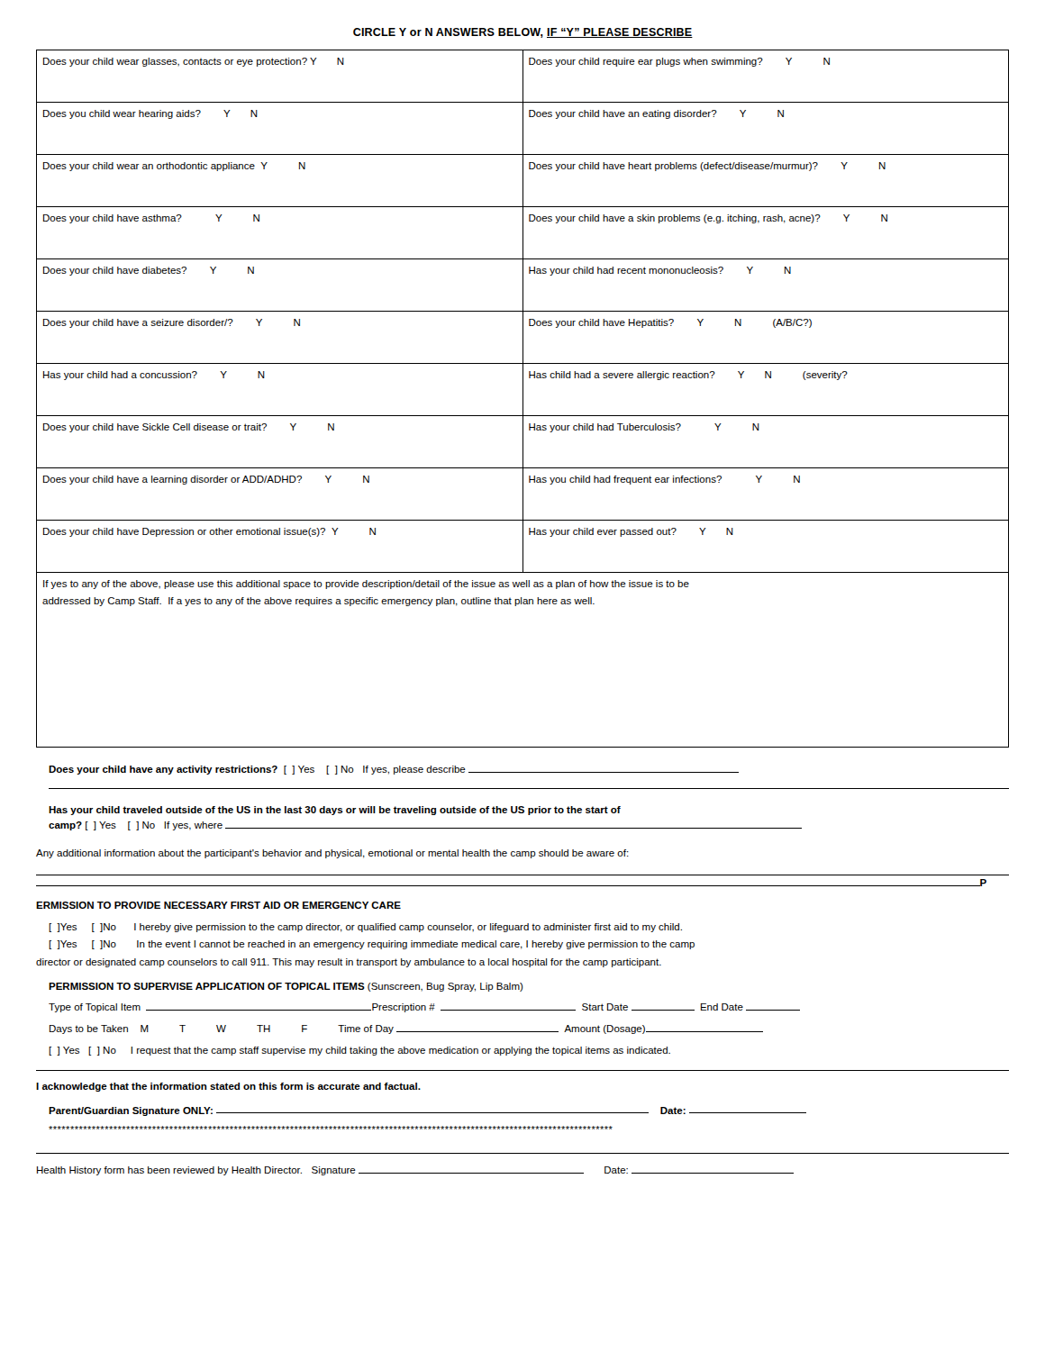CIRCLE Y or N ANSWERS BELOW, IF “Y” PLEASE DESCRIBE
| Does your child wear glasses, contacts or eye protection? Y N | Does your child require ear plugs when swimming? Y N |
| Does you child wear hearing aids? Y N | Does your child have an eating disorder? Y N |
| Does your child wear an orthodontic appliance Y N | Does your child have heart problems (defect/disease/murmur)? Y N |
| Does your child have asthma? Y N | Does your child have a skin problems (e.g. itching, rash, acne)? Y N |
| Does your child have diabetes? Y N | Has your child had recent mononucleosis? Y N |
| Does your child have a seizure disorder/? Y N | Does your child have Hepatitis? Y N (A/B/C?) |
| Has your child had a concussion? Y N | Has child had a severe allergic reaction? Y N (severity? |
| Does your child have Sickle Cell disease or trait? Y N | Has your child had Tuberculosis? Y N |
| Does your child have a learning disorder or ADD/ADHD? Y N | Has you child had frequent ear infections? Y N |
| Does your child have Depression or other emotional issue(s)? Y N | Has your child ever passed out? Y N |
| If yes to any of the above, please use this additional space to provide description/detail of the issue as well as a plan of how the issue is to be addressed by Camp Staff. If a yes to any of the above requires a specific emergency plan, outline that plan here as well. |
Does your child have any activity restrictions? [ ] Yes [ ] No If yes, please describe
Has your child traveled outside of the US in the last 30 days or will be traveling outside of the US prior to the start of
camp? [ ] Yes [ ] No If yes, where
Any additional information about the participant's behavior and physical, emotional or mental health the camp should be aware of:
P
ERMISSION TO PROVIDE NECESSARY FIRST AID OR EMERGENCY CARE
[ ]Yes [ ]No I hereby give permission to the camp director, or qualified camp counselor, or lifeguard to administer first aid to my child.
[ ]Yes [ ]No In the event I cannot be reached in an emergency requiring immediate medical care, I hereby give permission to the camp
director or designated camp counselors to call 911. This may result in transport by ambulance to a local hospital for the camp participant.
PERMISSION TO SUPERVISE APPLICATION OF TOPICAL ITEMS (Sunscreen, Bug Spray, Lip Balm)
Type of Topical Item Prescription # Start Date End Date
Days to be Taken M T W TH F Time of Day Amount (Dosage)
[ ] Yes [ ] No I request that the camp staff supervise my child taking the above medication or applying the topical items as indicated.
I acknowledge that the information stated on this form is accurate and factual.
Parent/Guardian Signature ONLY: Date:
***********************************************************************************************************************************
Health History form has been reviewed by Health Director. Signature Date: